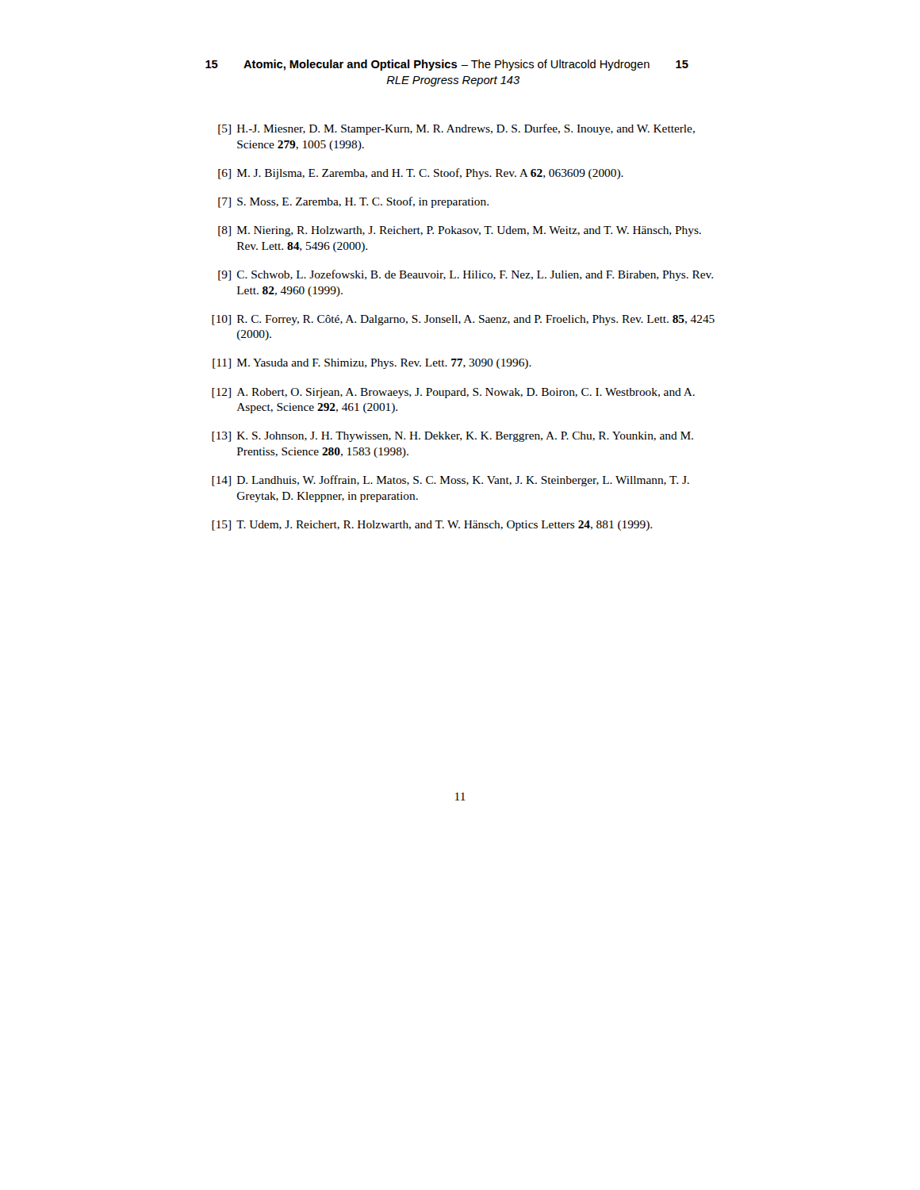15 Atomic, Molecular and Optical Physics – The Physics of Ultracold Hydrogen 15
RLE Progress Report 143
H.-J. Miesner, D. M. Stamper-Kurn, M. R. Andrews, D. S. Durfee, S. Inouye, and W. Ketterle, Science 279, 1005 (1998).
M. J. Bijlsma, E. Zaremba, and H. T. C. Stoof, Phys. Rev. A 62, 063609 (2000).
S. Moss, E. Zaremba, H. T. C. Stoof, in preparation.
M. Niering, R. Holzwarth, J. Reichert, P. Pokasov, T. Udem, M. Weitz, and T. W. Hänsch, Phys. Rev. Lett. 84, 5496 (2000).
C. Schwob, L. Jozefowski, B. de Beauvoir, L. Hilico, F. Nez, L. Julien, and F. Biraben, Phys. Rev. Lett. 82, 4960 (1999).
R. C. Forrey, R. Côté, A. Dalgarno, S. Jonsell, A. Saenz, and P. Froelich, Phys. Rev. Lett. 85, 4245 (2000).
M. Yasuda and F. Shimizu, Phys. Rev. Lett. 77, 3090 (1996).
A. Robert, O. Sirjean, A. Browaeys, J. Poupard, S. Nowak, D. Boiron, C. I. Westbrook, and A. Aspect, Science 292, 461 (2001).
K. S. Johnson, J. H. Thywissen, N. H. Dekker, K. K. Berggren, A. P. Chu, R. Younkin, and M. Prentiss, Science 280, 1583 (1998).
D. Landhuis, W. Joffrain, L. Matos, S. C. Moss, K. Vant, J. K. Steinberger, L. Willmann, T. J. Greytak, D. Kleppner, in preparation.
T. Udem, J. Reichert, R. Holzwarth, and T. W. Hänsch, Optics Letters 24, 881 (1999).
11